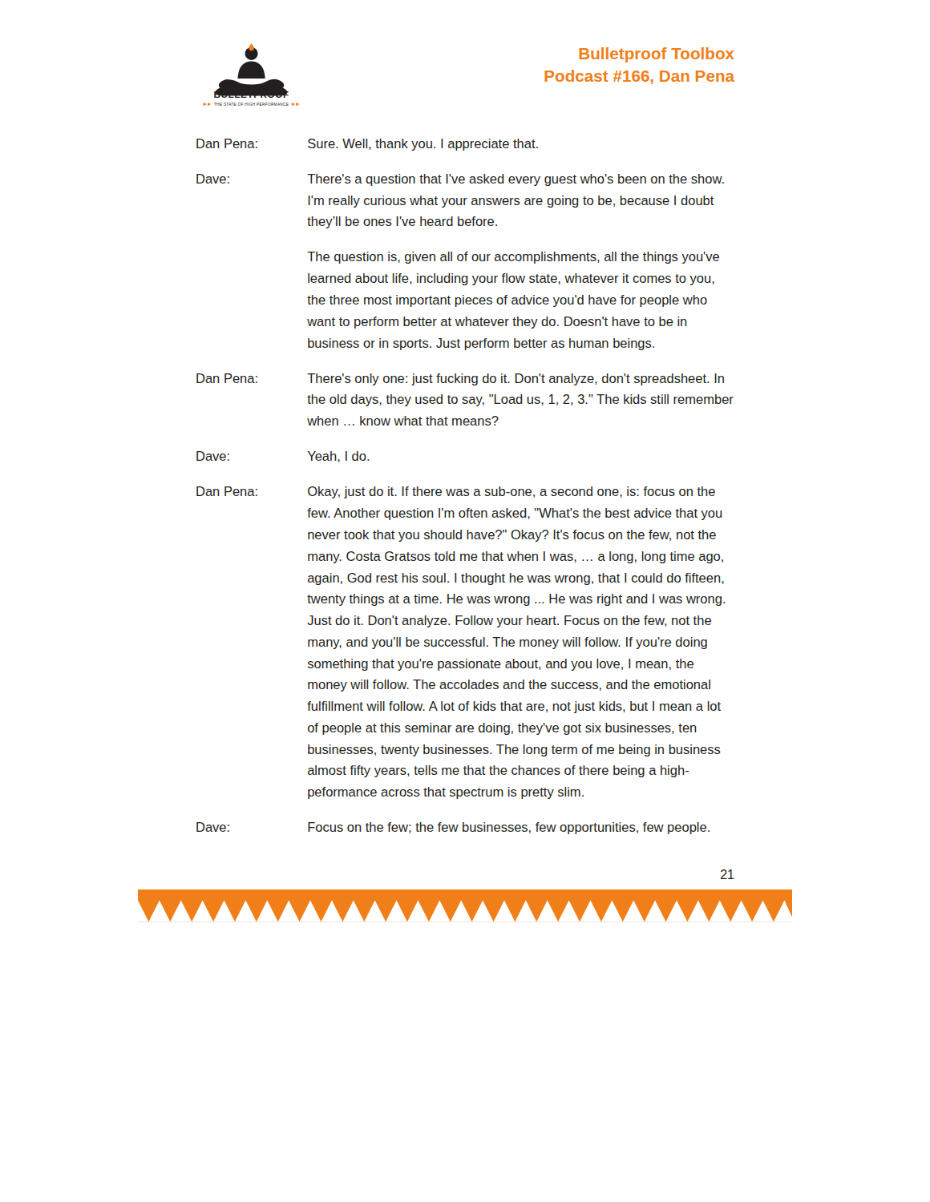BULLETPROOF THE STATE OF HIGH PERFORMANCE
Bulletproof Toolbox
Podcast #166, Dan Pena
Dan Pena:
Sure. Well, thank you. I appreciate that.
Dave:
There's a question that I've asked every guest who's been on the show. I'm really curious what your answers are going to be, because I doubt they’ll be ones I've heard before.
The question is, given all of our accomplishments, all the things you've learned about life, including your flow state, whatever it comes to you, the three most important pieces of advice you'd have for people who want to perform better at whatever they do. Doesn't have to be in business or in sports. Just perform better as human beings.
Dan Pena:
There's only one: just fucking do it. Don't analyze, don't spreadsheet. In the old days, they used to say, "Load us, 1, 2, 3." The kids still remember when … know what that means?
Dave:
Yeah, I do.
Dan Pena:
Okay, just do it. If there was a sub-one, a second one, is: focus on the few. Another question I'm often asked, "What's the best advice that you never took that you should have?" Okay? It's focus on the few, not the many. Costa Gratsos told me that when I was, … a long, long time ago, again, God rest his soul. I thought he was wrong, that I could do fifteen, twenty things at a time. He was wrong ... He was right and I was wrong. Just do it. Don't analyze. Follow your heart. Focus on the few, not the many, and you'll be successful. The money will follow. If you're doing something that you're passionate about, and you love, I mean, the money will follow. The accolades and the success, and the emotional fulfillment will follow. A lot of kids that are, not just kids, but I mean a lot of people at this seminar are doing, they've got six businesses, ten businesses, twenty businesses. The long term of me being in business almost fifty years, tells me that the chances of there being a high-peformance across that spectrum is pretty slim.
Dave:
Focus on the few; the few businesses, few opportunities, few people.
21